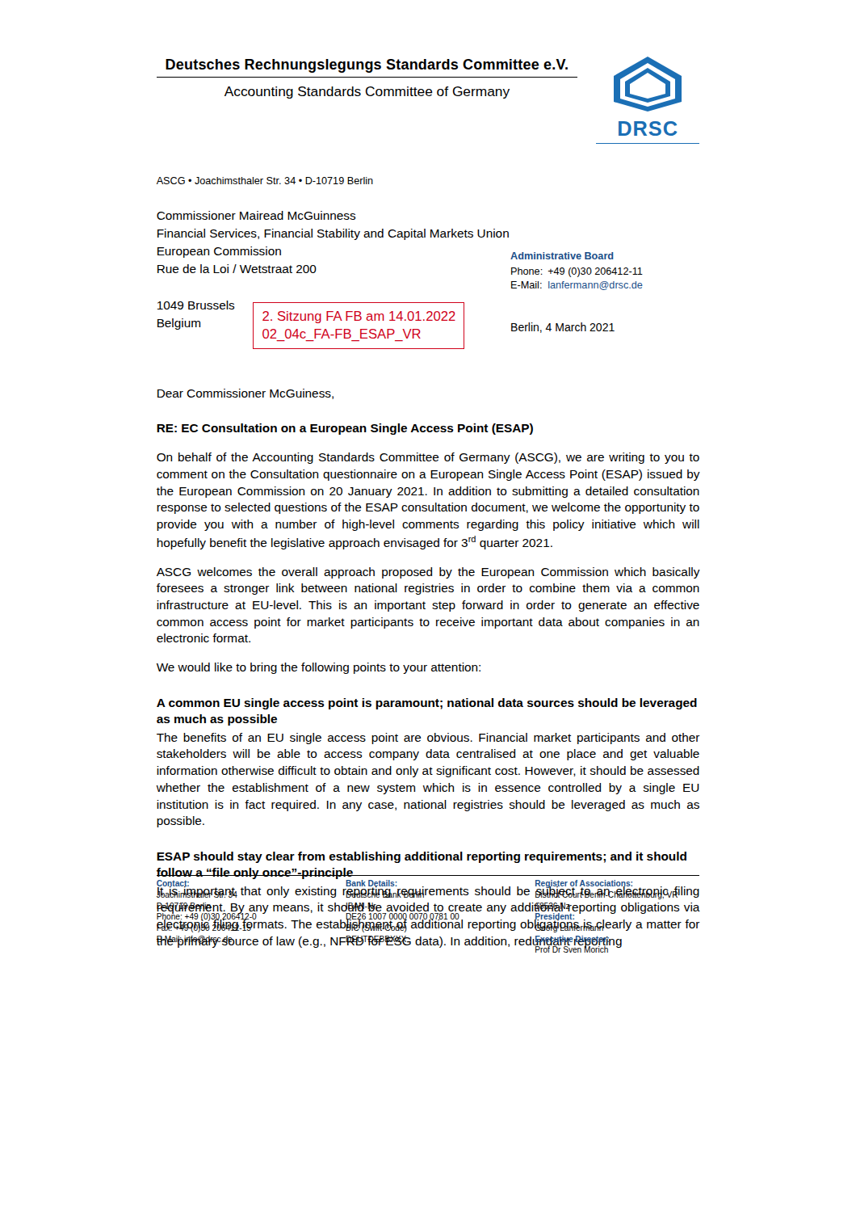Deutsches Rechnungslegungs Standards Committee e.V.
Accounting Standards Committee of Germany
DRSC
ASCG • Joachimsthaler Str. 34 • D-10719 Berlin
Commissioner Mairead McGuinness
Financial Services, Financial Stability and Capital Markets Union
European Commission
Rue de la Loi / Wetstraat 200
1049 Brussels
Belgium
2. Sitzung FA FB am 14.01.2022
02_04c_FA-FB_ESAP_VR
Administrative Board
| Phone: | +49 (0)30 206412-11 |
| E-Mail: | lanfermann@drsc.de |
Berlin, 4 March 2021
Dear Commissioner McGuiness,
RE: EC Consultation on a European Single Access Point (ESAP)
On behalf of the Accounting Standards Committee of Germany (ASCG), we are writing to you to comment on the Consultation questionnaire on a European Single Access Point (ESAP) issued by the European Commission on 20 January 2021. In addition to submitting a detailed consultation response to selected questions of the ESAP consultation document, we welcome the opportunity to provide you with a number of high-level comments regarding this policy initiative which will hopefully benefit the legislative approach envisaged for 3rd quarter 2021.
ASCG welcomes the overall approach proposed by the European Commission which basically foresees a stronger link between national registries in order to combine them via a common infrastructure at EU-level. This is an important step forward in order to generate an effective common access point for market participants to receive important data about companies in an electronic format.
We would like to bring the following points to your attention:
A common EU single access point is paramount; national data sources should be leveraged as much as possible
The benefits of an EU single access point are obvious. Financial market participants and other stakeholders will be able to access company data centralised at one place and get valuable information otherwise difficult to obtain and only at significant cost. However, it should be assessed whether the establishment of a new system which is in essence controlled by a single EU institution is in fact required. In any case, national registries should be leveraged as much as possible.
ESAP should stay clear from establishing additional reporting requirements; and it should follow a “file only once”-principle
It is important that only existing reporting requirements should be subject to an electronic filing requirement. By any means, it should be avoided to create any additional reporting obligations via electronic filing formats. The establishment of additional reporting obligations is clearly a matter for the primary source of law (e.g., NFRD for ESG data). In addition, redundant reporting
Contact:
Joachimsthaler Str. 34
D-10719 Berlin
Phone: +49 (0)30 206412-0
Fax: +49 (0)30 206412-15
E-Mail: info@drsc.de
Bank Details:
Deutsche Bank Berlin
IBAN-Nr.
DE26 1007 0000 0070 0781 00
BIC (Swift-Code)
DEUTDEBBXXX
Register of Associations:
District Court Berlin-Charlottenburg, VR 18526 Nz
President:
Georg Lanfermann
Executive Director:
Prof Dr Sven Morich